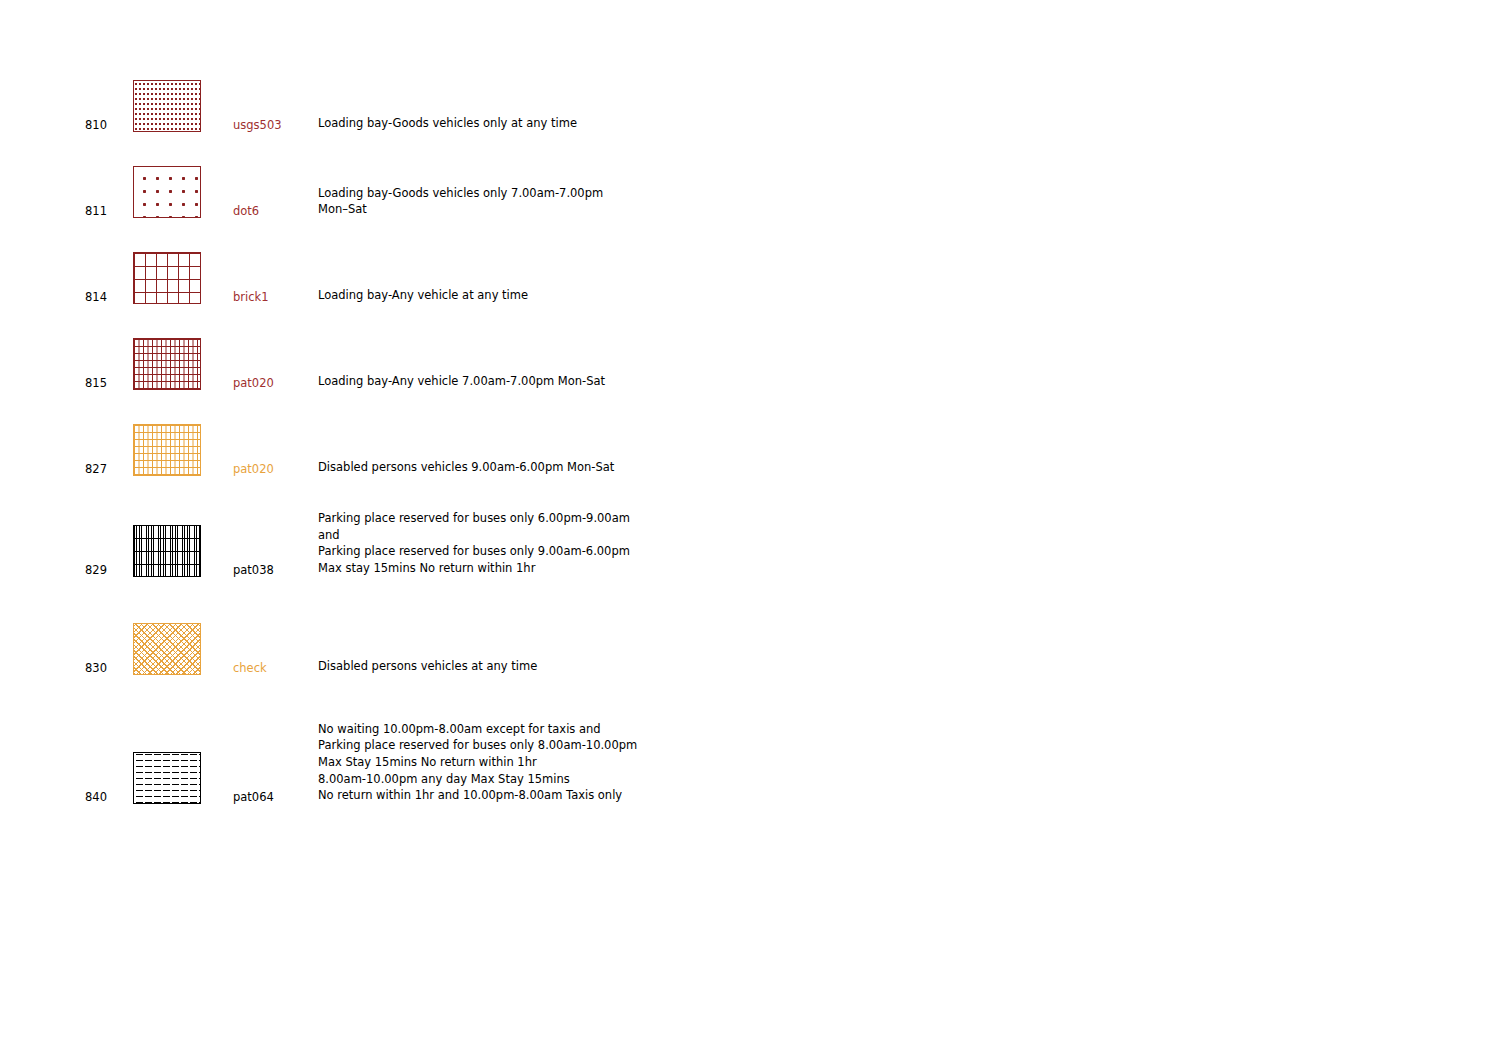| 810 | | usgs503 | Loading bay-Goods vehicles only at any time |
| 811 | | dot6 | Loading bay-Goods vehicles only 7.00am-7.00pm Mon–Sat |
| 814 | | brick1 | Loading bay-Any vehicle at any time |
| 815 | | pat020 | Loading bay-Any vehicle 7.00am-7.00pm Mon-Sat |
| 827 | | pat020 | Disabled persons vehicles 9.00am-6.00pm Mon-Sat |
| 829 | | pat038 | Parking place reserved for buses only 6.00pm-9.00am and Parking place reserved for buses only 9.00am-6.00pm Max stay 15mins No return within 1hr |
| 830 | | check | Disabled persons vehicles at any time |
| 840 | | pat064 | No waiting 10.00pm-8.00am except for taxis and Parking place reserved for buses only 8.00am-10.00pm Max Stay 15mins No return within 1hr 8.00am-10.00pm any day Max Stay 15mins No return within 1hr and 10.00pm-8.00am Taxis only |